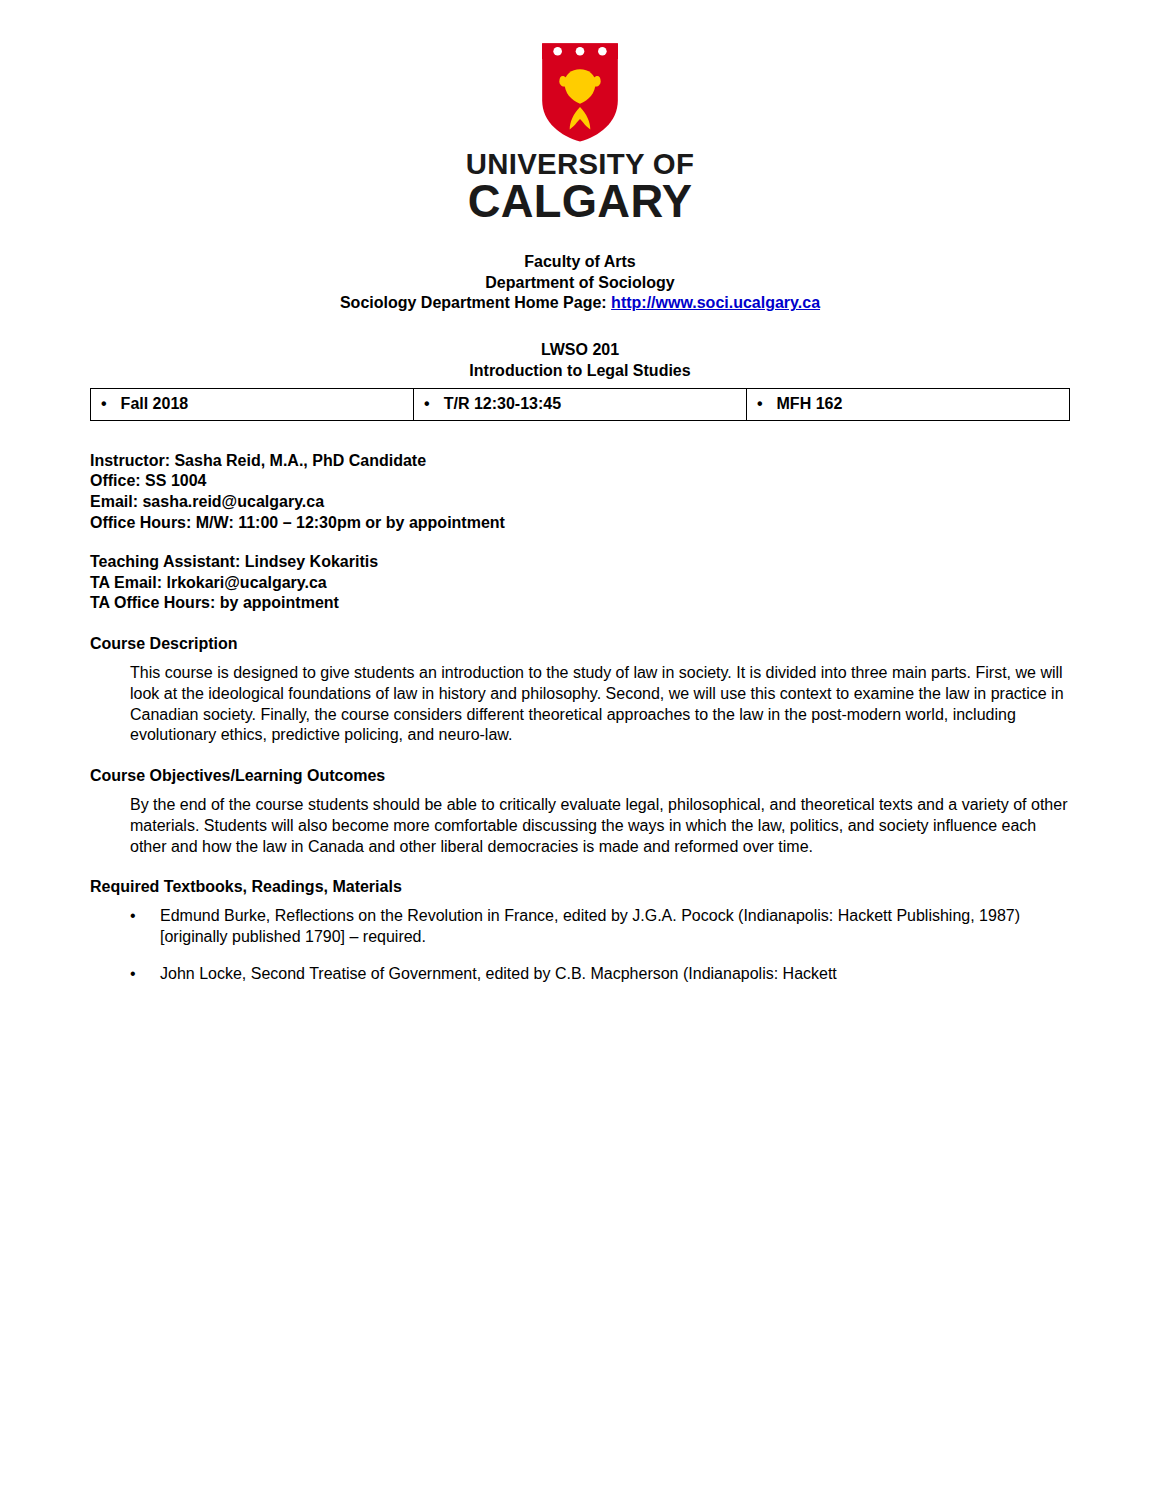UNIVERSITY OF
CALGARY
Faculty of Arts
Department of Sociology
Sociology Department Home Page: http://www.soci.ucalgary.ca
LWSO 201
Introduction to Legal Studies
| Fall 2018 | T/R 12:30-13:45 | MFH 162 |
Instructor: Sasha Reid, M.A., PhD Candidate
Office: SS 1004
Email: sasha.reid@ucalgary.ca
Office Hours: M/W: 11:00 – 12:30pm or by appointment
Teaching Assistant: Lindsey Kokaritis
TA Email: lrkokari@ucalgary.ca
TA Office Hours: by appointment
Course Description
This course is designed to give students an introduction to the study of law in society. It is divided into three main parts. First, we will look at the ideological foundations of law in history and philosophy. Second, we will use this context to examine the law in practice in Canadian society. Finally, the course considers different theoretical approaches to the law in the post-modern world, including evolutionary ethics, predictive policing, and neuro-law.
Course Objectives/Learning Outcomes
By the end of the course students should be able to critically evaluate legal, philosophical, and theoretical texts and a variety of other materials. Students will also become more comfortable discussing the ways in which the law, politics, and society influence each other and how the law in Canada and other liberal democracies is made and reformed over time.
Required Textbooks, Readings, Materials
Edmund Burke, Reflections on the Revolution in France, edited by J.G.A. Pocock (Indianapolis: Hackett Publishing, 1987) [originally published 1790] – required.
John Locke, Second Treatise of Government, edited by C.B. Macpherson (Indianapolis: Hackett